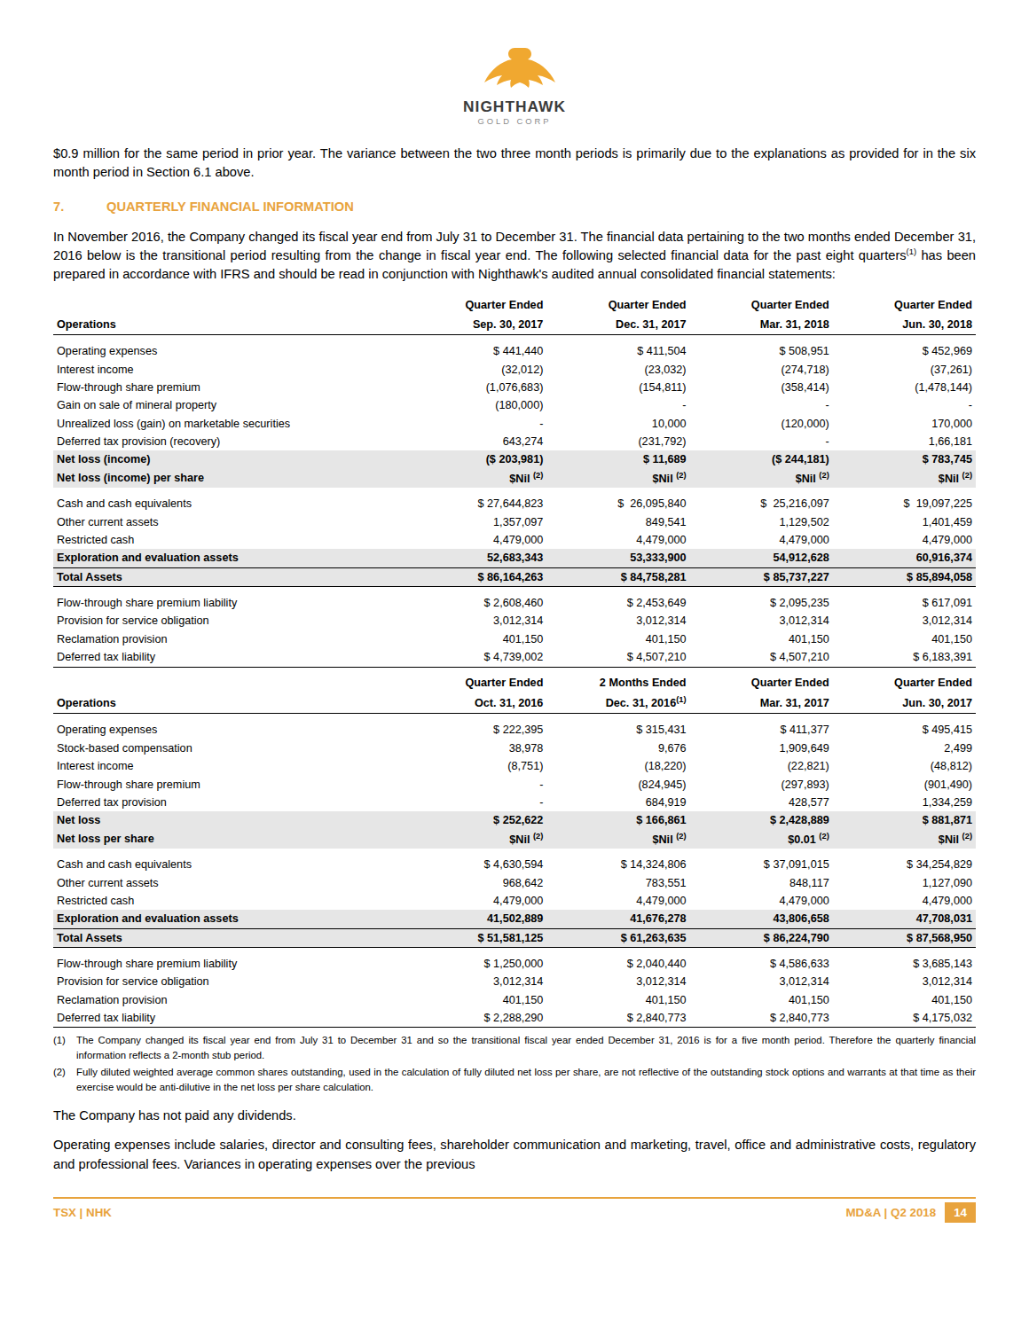NIGHTHAWK
GOLD CORP
$0.9 million for the same period in prior year. The variance between the two three month periods is primarily due to the explanations as provided for in the six month period in Section 6.1 above.
7. QUARTERLY FINANCIAL INFORMATION
In November 2016, the Company changed its fiscal year end from July 31 to December 31. The financial data pertaining to the two months ended December 31, 2016 below is the transitional period resulting from the change in fiscal year end. The following selected financial data for the past eight quarters(1) has been prepared in accordance with IFRS and should be read in conjunction with Nighthawk's audited annual consolidated financial statements:
| | Quarter Ended | Quarter Ended | Quarter Ended | Quarter Ended |
| --- | --- | --- | --- | --- |
| Operations | Sep. 30, 2017 | Dec. 31, 2017 | Mar. 31, 2018 | Jun. 30, 2018 |
| Operating expenses | $ 441,440 | $ 411,504 | $ 508,951 | $ 452,969 |
| Interest income | (32,012) | (23,032) | (274,718) | (37,261) |
| Flow-through share premium | (1,076,683) | (154,811) | (358,414) | (1,478,144) |
| Gain on sale of mineral property | (180,000) | - | - | - |
| Unrealized loss (gain) on marketable securities | - | 10,000 | (120,000) | 170,000 |
| Deferred tax provision (recovery) | 643,274 | (231,792) | - | 1,66,181 |
| Net loss (income) | ($ 203,981) | $ 11,689 | ($ 244,181) | $ 783,745 |
| Net loss (income) per share | $Nil (2) | $Nil (2) | $Nil (2) | $Nil (2) |
| Cash and cash equivalents | $ 27,644,823 | $ 26,095,840 | $ 25,216,097 | $ 19,097,225 |
| Other current assets | 1,357,097 | 849,541 | 1,129,502 | 1,401,459 |
| Restricted cash | 4,479,000 | 4,479,000 | 4,479,000 | 4,479,000 |
| Exploration and evaluation assets | 52,683,343 | 53,333,900 | 54,912,628 | 60,916,374 |
| Total Assets | $ 86,164,263 | $ 84,758,281 | $ 85,737,227 | $ 85,894,058 |
| Flow-through share premium liability | $ 2,608,460 | $ 2,453,649 | $ 2,095,235 | $ 617,091 |
| Provision for service obligation | 3,012,314 | 3,012,314 | 3,012,314 | 3,012,314 |
| Reclamation provision | 401,150 | 401,150 | 401,150 | 401,150 |
| Deferred tax liability | $ 4,739,002 | $ 4,507,210 | $ 4,507,210 | $ 6,183,391 |
| | Quarter Ended | 2 Months Ended | Quarter Ended | Quarter Ended |
| --- | --- | --- | --- | --- |
| Operations | Oct. 31, 2016 | Dec. 31, 2016 (1) | Mar. 31, 2017 | Jun. 30, 2017 |
| Operating expenses | $ 222,395 | $ 315,431 | $ 411,377 | $ 495,415 |
| Stock-based compensation | 38,978 | 9,676 | 1,909,649 | 2,499 |
| Interest income | (8,751) | (18,220) | (22,821) | (48,812) |
| Flow-through share premium | - | (824,945) | (297,893) | (901,490) |
| Deferred tax provision | - | 684,919 | 428,577 | 1,334,259 |
| Net loss | $ 252,622 | $ 166,861 | $ 2,428,889 | $ 881,871 |
| Net loss per share | $Nil (2) | $Nil (2) | $0.01 (2) | $Nil (2) |
| Cash and cash equivalents | $ 4,630,594 | $ 14,324,806 | $ 37,091,015 | $ 34,254,829 |
| Other current assets | 968,642 | 783,551 | 848,117 | 1,127,090 |
| Restricted cash | 4,479,000 | 4,479,000 | 4,479,000 | 4,479,000 |
| Exploration and evaluation assets | 41,502,889 | 41,676,278 | 43,806,658 | 47,708,031 |
| Total Assets | $ 51,581,125 | $ 61,263,635 | $ 86,224,790 | $ 87,568,950 |
| Flow-through share premium liability | $ 1,250,000 | $ 2,040,440 | $ 4,586,633 | $ 3,685,143 |
| Provision for service obligation | 3,012,314 | 3,012,314 | 3,012,314 | 3,012,314 |
| Reclamation provision | 401,150 | 401,150 | 401,150 | 401,150 |
| Deferred tax liability | $ 2,288,290 | $ 2,840,773 | $ 2,840,773 | $ 4,175,032 |
(1) The Company changed its fiscal year end from July 31 to December 31 and so the transitional fiscal year ended December 31, 2016 is for a five month period. Therefore the quarterly financial information reflects a 2-month stub period.
(2) Fully diluted weighted average common shares outstanding, used in the calculation of fully diluted net loss per share, are not reflective of the outstanding stock options and warrants at that time as their exercise would be anti-dilutive in the net loss per share calculation.
The Company has not paid any dividends.
Operating expenses include salaries, director and consulting fees, shareholder communication and marketing, travel, office and administrative costs, regulatory and professional fees. Variances in operating expenses over the previous
TSX | NHK
MD&A | Q2 201814